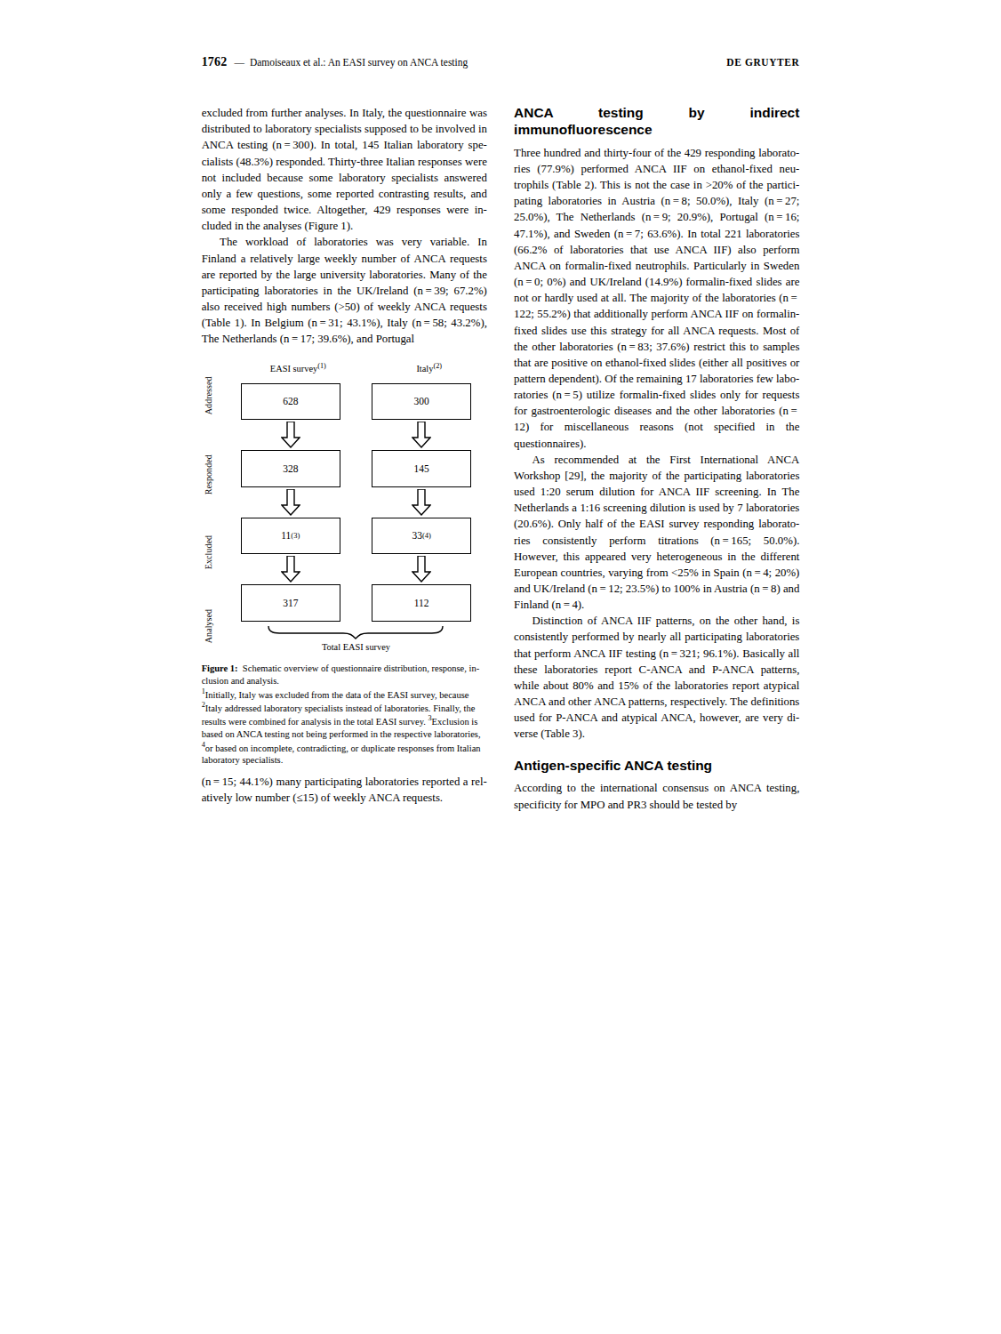1762 — Damoiseaux et al.: An EASI survey on ANCA testing DE GRUYTER
excluded from further analyses. In Italy, the questionnaire was distributed to laboratory specialists supposed to be involved in ANCA testing (n = 300). In total, 145 Italian laboratory specialists (48.3%) responded. Thirty-three Italian responses were not included because some laboratory specialists answered only a few questions, some reported contrasting results, and some responded twice. Altogether, 429 responses were included in the analyses (Figure 1).
The workload of laboratories was very variable. In Finland a relatively large weekly number of ANCA requests are reported by the large university laboratories. Many of the participating laboratories in the UK/Ireland (n = 39; 67.2%) also received high numbers (>50) of weekly ANCA requests (Table 1). In Belgium (n = 31; 43.1%), Italy (n = 58; 43.2%), The Netherlands (n = 17; 39.6%), and Portugal
Addressed Responded Excluded Analysed
EASI survey(1) Italy(2)
628
300
328
145
11(3)
33(4)
317
112
Total EASI survey
Figure 1: Schematic overview of questionnaire distribution, response, inclusion and analysis.
1Initially, Italy was excluded from the data of the EASI survey, because 2Italy addressed laboratory specialists instead of laboratories. Finally, the results were combined for analysis in the total EASI survey. 3Exclusion is based on ANCA testing not being performed in the respective laboratories, 4or based on incomplete, contradicting, or duplicate responses from Italian laboratory specialists.
(n = 15; 44.1%) many participating laboratories reported a relatively low number (≤15) of weekly ANCA requests.
ANCA testing by indirect immunofluorescence
Three hundred and thirty-four of the 429 responding laboratories (77.9%) performed ANCA IIF on ethanol-fixed neutrophils (Table 2). This is not the case in >20% of the participating laboratories in Austria (n = 8; 50.0%), Italy (n = 27; 25.0%), The Netherlands (n = 9; 20.9%), Portugal (n = 16; 47.1%), and Sweden (n = 7; 63.6%). In total 221 laboratories (66.2% of laboratories that use ANCA IIF) also perform ANCA on formalin-fixed neutrophils. Particularly in Sweden (n = 0; 0%) and UK/Ireland (14.9%) formalin-fixed slides are not or hardly used at all. The majority of the laboratories (n = 122; 55.2%) that additionally perform ANCA IIF on formalin-fixed slides use this strategy for all ANCA requests. Most of the other laboratories (n = 83; 37.6%) restrict this to samples that are positive on ethanol-fixed slides (either all positives or pattern dependent). Of the remaining 17 laboratories few laboratories (n = 5) utilize formalin-fixed slides only for requests for gastroenterologic diseases and the other laboratories (n = 12) for miscellaneous reasons (not specified in the questionnaires).
As recommended at the First International ANCA Workshop [29], the majority of the participating laboratories used 1:20 serum dilution for ANCA IIF screening. In The Netherlands a 1:16 screening dilution is used by 7 laboratories (20.6%). Only half of the EASI survey responding laboratories consistently perform titrations (n = 165; 50.0%). However, this appeared very heterogeneous in the different European countries, varying from <25% in Spain (n = 4; 20%) and UK/Ireland (n = 12; 23.5%) to 100% in Austria (n = 8) and Finland (n = 4).
Distinction of ANCA IIF patterns, on the other hand, is consistently performed by nearly all participating laboratories that perform ANCA IIF testing (n = 321; 96.1%). Basically all these laboratories report C-ANCA and P-ANCA patterns, while about 80% and 15% of the laboratories report atypical ANCA and other ANCA patterns, respectively. The definitions used for P-ANCA and atypical ANCA, however, are very diverse (Table 3).
Antigen-specific ANCA testing
According to the international consensus on ANCA testing, specificity for MPO and PR3 should be tested by